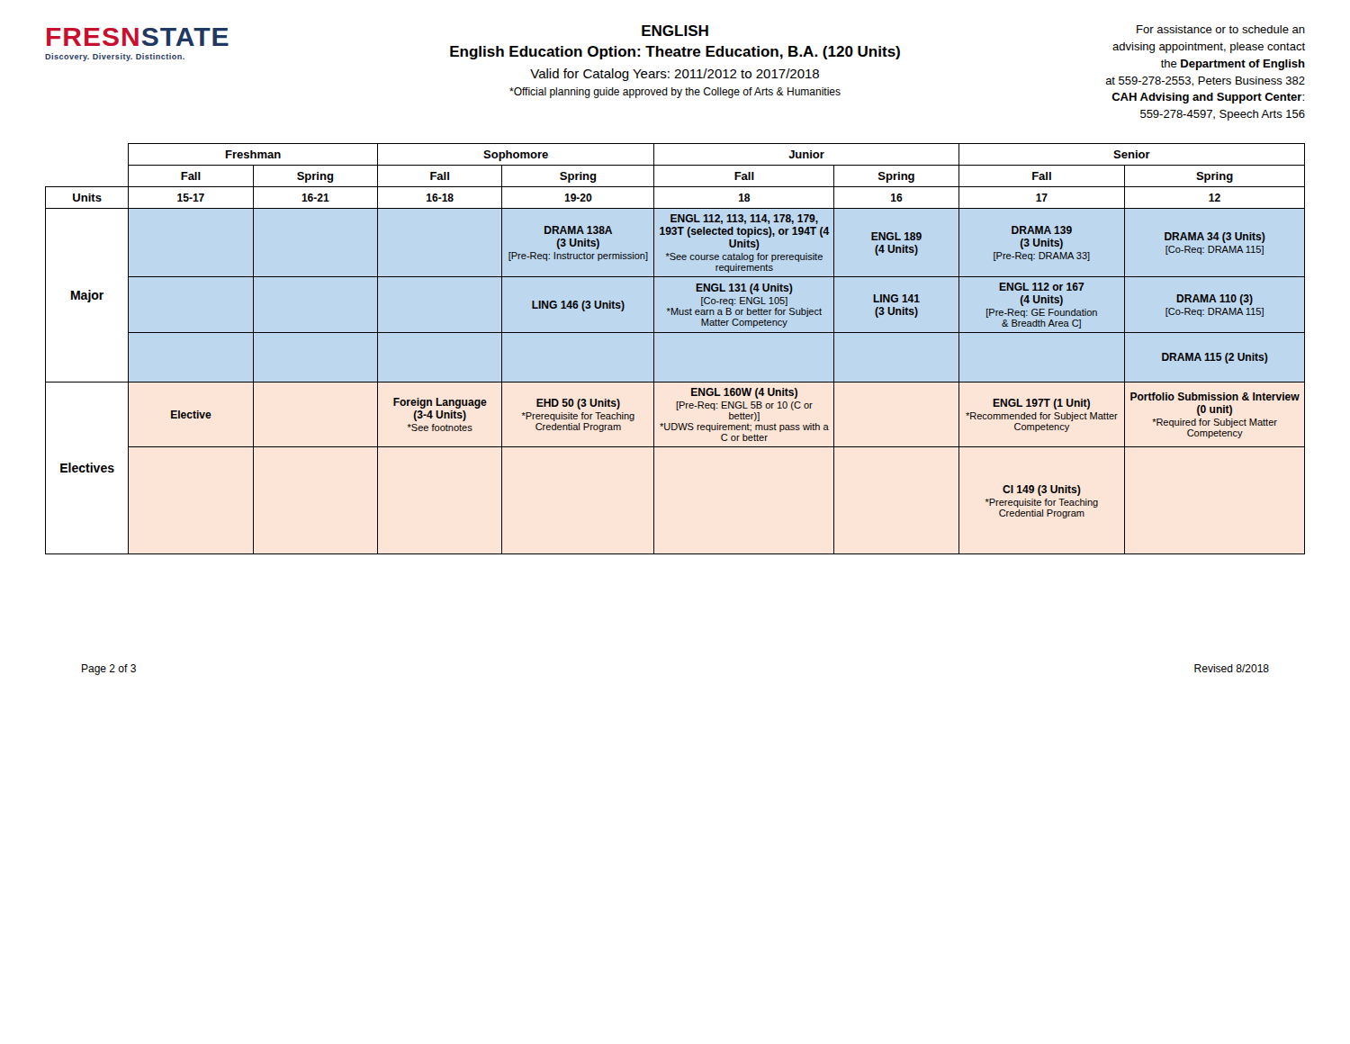FRESN STATE
Discovery. Diversity. Distinction.
ENGLISH
English Education Option: Theatre Education, B.A. (120 Units)
Valid for Catalog Years: 2011/2012 to 2017/2018
*Official planning guide approved by the College of Arts & Humanities
For assistance or to schedule an
advising appointment, please contact
the Department of English
at 559-278-2553, Peters Business 382
CAH Advising and Support Center:
559-278-4597, Speech Arts 156
| | Freshman | Sophomore | Junior | Senior |
| --- | --- | --- | --- | --- |
| | Fall | Spring | Fall | Spring | Fall | Spring | Fall | Spring |
| Units | 15-17 | 16-21 | 16-18 | 19-20 | 18 | 16 | 17 | 12 |
| Major | | | | DRAMA 138A (3 Units) [Pre-Req: Instructor permission] | ENGL 112, 113, 114, 178, 179, 193T (selected topics), or 194T (4 Units) *See course catalog for prerequisite requirements | ENGL 189 (4 Units) | DRAMA 139 (3 Units) [Pre-Req: DRAMA 33] | DRAMA 34 (3 Units) [Co-Req: DRAMA 115] |
| | | | LING 146 (3 Units) | ENGL 131 (4 Units) [Co-req: ENGL 105] *Must earn a B or better for Subject Matter Competency | LING 141 (3 Units) | ENGL 112 or 167 (4 Units) [Pre-Req: GE Foundation & Breadth Area C] | DRAMA 110 (3) [Co-Req: DRAMA 115] |
| | | | | | | | DRAMA 115 (2 Units) |
| Electives | Elective | | Foreign Language (3-4 Units) *See footnotes | EHD 50 (3 Units) *Prerequisite for Teaching Credential Program | ENGL 160W (4 Units) [Pre-Req: ENGL 5B or 10 (C or better)] *UDWS requirement; must pass with a C or better | | ENGL 197T (1 Unit) *Recommended for Subject Matter Competency | Portfolio Submission & Interview (0 unit) *Required for Subject Matter Competency |
| | | | | | | CI 149 (3 Units) *Prerequisite for Teaching Credential Program | |
Page 2 of 3
Revised 8/2018